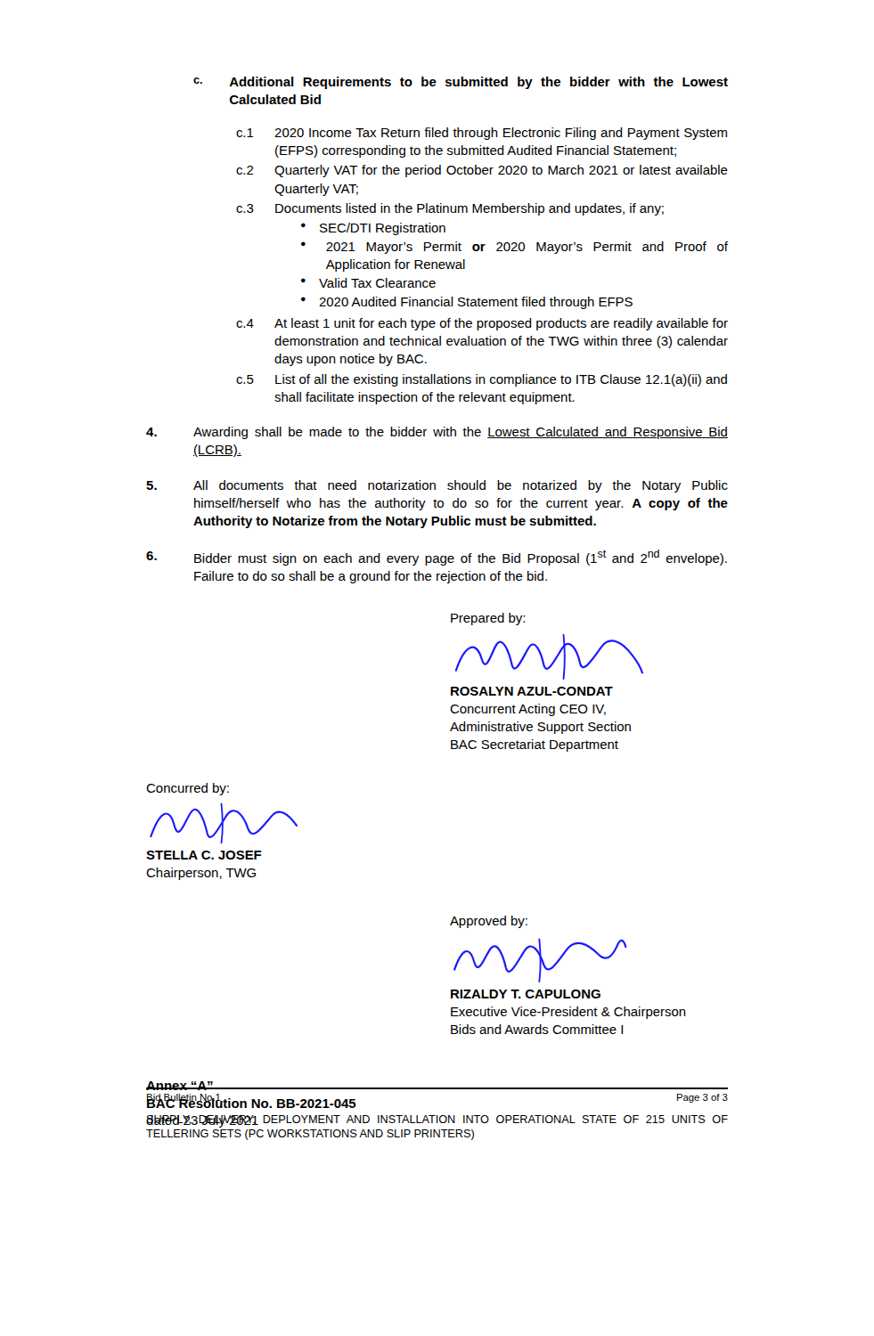c.
Additional Requirements to be submitted by the bidder with the Lowest Calculated Bid
c.1
2020 Income Tax Return filed through Electronic Filing and Payment System (EFPS) corresponding to the submitted Audited Financial Statement;
c.2
Quarterly VAT for the period October 2020 to March 2021 or latest available Quarterly VAT;
c.3
Documents listed in the Platinum Membership and updates, if any;
SEC/DTI Registration
2021 Mayor’s Permit or 2020 Mayor’s Permit and Proof of Application for Renewal
Valid Tax Clearance
2020 Audited Financial Statement filed through EFPS
c.4
At least 1 unit for each type of the proposed products are readily available for demonstration and technical evaluation of the TWG within three (3) calendar days upon notice by BAC.
c.5
List of all the existing installations in compliance to ITB Clause 12.1(a)(ii) and shall facilitate inspection of the relevant equipment.
4.
Awarding shall be made to the bidder with the Lowest Calculated and Responsive Bid (LCRB).
5.
All documents that need notarization should be notarized by the Notary Public himself/herself who has the authority to do so for the current year. A copy of the Authority to Notarize from the Notary Public must be submitted.
6.
Bidder must sign on each and every page of the Bid Proposal (1st and 2nd envelope). Failure to do so shall be a ground for the rejection of the bid.
Prepared by:
ROSALYN AZUL-CONDAT
Concurrent Acting CEO IV,
Administrative Support Section
BAC Secretariat Department
Concurred by:
STELLA C. JOSEF
Chairperson, TWG
Approved by:
RIZALDY T. CAPULONG
Executive Vice-President & Chairperson
Bids and Awards Committee I
Annex “A”
BAC Resolution No. BB-2021-045
dated 23 July 2021
Bid Bulletin No.1
Page 3 of 3
SUPPLY, DELIVERY, DEPLOYMENT AND INSTALLATION INTO OPERATIONAL STATE OF 215 UNITS OF TELLERING SETS (PC WORKSTATIONS AND SLIP PRINTERS)